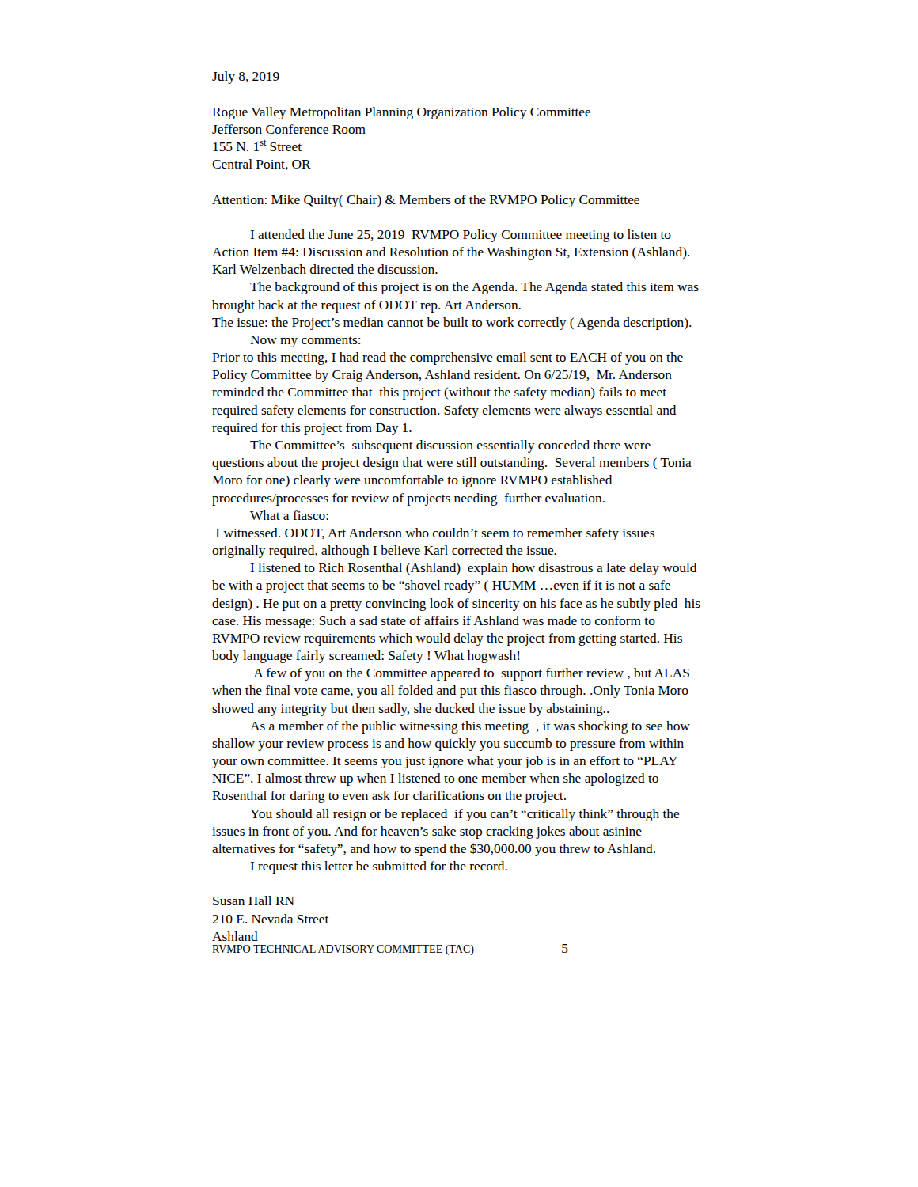July 8, 2019
Rogue Valley Metropolitan Planning Organization Policy Committee
Jefferson Conference Room
155 N. 1st Street
Central Point, OR
Attention: Mike Quilty( Chair) & Members of the RVMPO Policy Committee
I attended the June 25, 2019 RVMPO Policy Committee meeting to listen to Action Item #4: Discussion and Resolution of the Washington St, Extension (Ashland). Karl Welzenbach directed the discussion.
The background of this project is on the Agenda. The Agenda stated this item was brought back at the request of ODOT rep. Art Anderson.
The issue: the Project’s median cannot be built to work correctly ( Agenda description).
Now my comments:
Prior to this meeting, I had read the comprehensive email sent to EACH of you on the Policy Committee by Craig Anderson, Ashland resident. On 6/25/19, Mr. Anderson reminded the Committee that this project (without the safety median) fails to meet required safety elements for construction. Safety elements were always essential and required for this project from Day 1.
The Committee’s subsequent discussion essentially conceded there were questions about the project design that were still outstanding. Several members ( Tonia Moro for one) clearly were uncomfortable to ignore RVMPO established procedures/processes for review of projects needing further evaluation.
What a fiasco:
I witnessed. ODOT, Art Anderson who couldn’t seem to remember safety issues originally required, although I believe Karl corrected the issue.
I listened to Rich Rosenthal (Ashland) explain how disastrous a late delay would be with a project that seems to be “shovel ready” ( HUMM …even if it is not a safe design) . He put on a pretty convincing look of sincerity on his face as he subtly pled his case. His message: Such a sad state of affairs if Ashland was made to conform to RVMPO review requirements which would delay the project from getting started. His body language fairly screamed: Safety ! What hogwash!
A few of you on the Committee appeared to support further review , but ALAS when the final vote came, you all folded and put this fiasco through. .Only Tonia Moro showed any integrity but then sadly, she ducked the issue by abstaining..
As a member of the public witnessing this meeting , it was shocking to see how shallow your review process is and how quickly you succumb to pressure from within your own committee. It seems you just ignore what your job is in an effort to “PLAY NICE”. I almost threw up when I listened to one member when she apologized to Rosenthal for daring to even ask for clarifications on the project.
You should all resign or be replaced if you can’t “critically think” through the issues in front of you. And for heaven’s sake stop cracking jokes about asinine alternatives for “safety”, and how to spend the $30,000.00 you threw to Ashland.
I request this letter be submitted for the record.
Susan Hall RN
210 E. Nevada Street
Ashland
RVMPO TECHNICAL ADVISORY COMMITTEE (TAC) 5